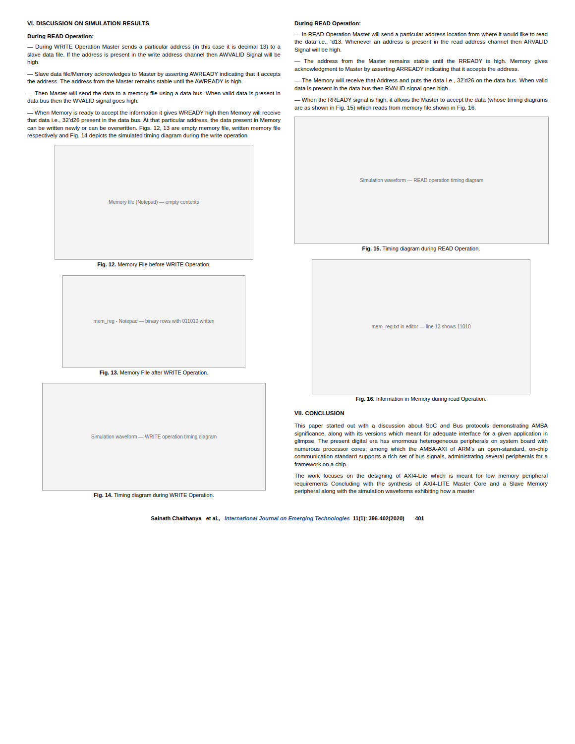VI. DISCUSSION ON SIMULATION RESULTS
During READ Operation:
— During WRITE Operation Master sends a particular address (in this case it is decimal 13) to a slave data file. If the address is present in the write address channel then AWVALID Signal will be high.
— Slave data file/Memory acknowledges to Master by asserting AWREADY indicating that it accepts the address. The address from the Master remains stable until the AWREADY is high.
— Then Master will send the data to a memory file using a data bus. When valid data is present in data bus then the WVALID signal goes high.
— When Memory is ready to accept the information it gives WREADY high then Memory will receive that data i.e., 32’d26 present in the data bus. At that particular address, the data present in Memory can be written newly or can be overwritten. Figs. 12, 13 are empty memory file, written memory file respectively and Fig. 14 depicts the simulated timing diagram during the write operation
Memory file (Notepad) — empty contents
Fig. 12. Memory File before WRITE Operation.
mem_reg - Notepad — binary rows with 011010 written
Fig. 13. Memory File after WRITE Operation.
Simulation waveform — WRITE operation timing diagram
Fig. 14. Timing diagram during WRITE Operation.
During READ Operation:
— In READ Operation Master will send a particular address location from where it would like to read the data i.e., ‘d13. Whenever an address is present in the read address channel then ARVALID Signal will be high.
— The address from the Master remains stable until the RREADY is high. Memory gives acknowledgment to Master by asserting ARREADY indicating that it accepts the address.
— The Memory will receive that Address and puts the data i.e., 32’d26 on the data bus. When valid data is present in the data bus then RVALID signal goes high.
— When the RREADY signal is high, it allows the Master to accept the data (whose timing diagrams are as shown in Fig. 15) which reads from memory file shown in Fig. 16.
Simulation waveform — READ operation timing diagram
Fig. 15. Timing diagram during READ Operation.
mem_reg.txt in editor — line 13 shows 11010
Fig. 16. Information in Memory during read Operation.
VII. CONCLUSION
This paper started out with a discussion about SoC and Bus protocols demonstrating AMBA significance, along with its versions which meant for adequate interface for a given application in glimpse. The present digital era has enormous heterogeneous peripherals on system board with numerous processor cores; among which the AMBA-AXI of ARM’s an open-standard, on-chip communication standard supports a rich set of bus signals, administrating several peripherals for a framework on a chip.
The work focuses on the designing of AXI4-Lite which is meant for low memory peripheral requirements Concluding with the synthesis of AXI4-LITE Master Core and a Slave Memory peripheral along with the simulation waveforms exhibiting how a master
Sainath Chaithanya et al., International Journal on Emerging Technologies 11(1): 396-402(2020) 401